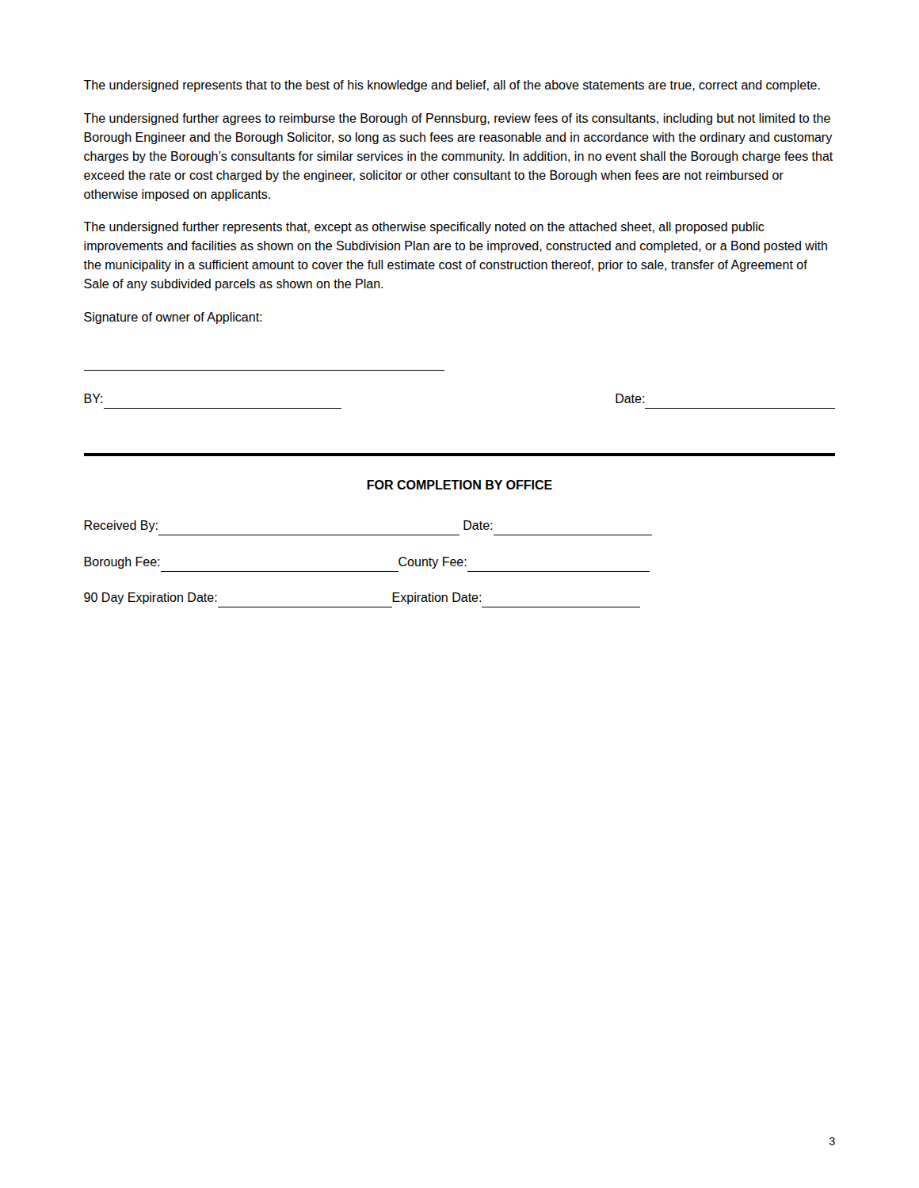The undersigned represents that to the best of his knowledge and belief, all of the above statements are true, correct and complete.
The undersigned further agrees to reimburse the Borough of Pennsburg, review fees of its consultants, including but not limited to the Borough Engineer and the Borough Solicitor, so long as such fees are reasonable and in accordance with the ordinary and customary charges by the Borough’s consultants for similar services in the community. In addition, in no event shall the Borough charge fees that exceed the rate or cost charged by the engineer, solicitor or other consultant to the Borough when fees are not reimbursed or otherwise imposed on applicants.
The undersigned further represents that, except as otherwise specifically noted on the attached sheet, all proposed public improvements and facilities as shown on the Subdivision Plan are to be improved, constructed and completed, or a Bond posted with the municipality in a sufficient amount to cover the full estimate cost of construction thereof, prior to sale, transfer of Agreement of Sale of any subdivided parcels as shown on the Plan.
Signature of owner of Applicant:
BY: Date:
FOR COMPLETION BY OFFICE
Received By: Date:
Borough Fee: County Fee:
90 Day Expiration Date: Expiration Date:
3